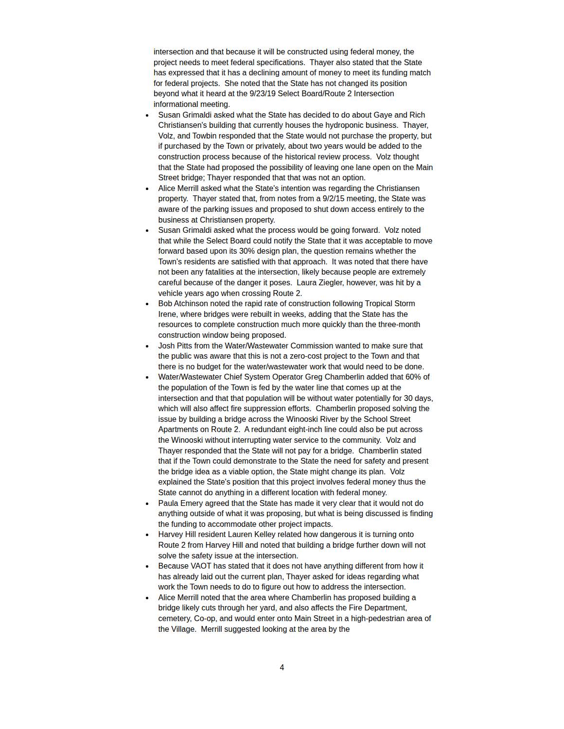intersection and that because it will be constructed using federal money, the project needs to meet federal specifications. Thayer also stated that the State has expressed that it has a declining amount of money to meet its funding match for federal projects. She noted that the State has not changed its position beyond what it heard at the 9/23/19 Select Board/Route 2 Intersection informational meeting.
Susan Grimaldi asked what the State has decided to do about Gaye and Rich Christiansen's building that currently houses the hydroponic business. Thayer, Volz, and Towbin responded that the State would not purchase the property, but if purchased by the Town or privately, about two years would be added to the construction process because of the historical review process. Volz thought that the State had proposed the possibility of leaving one lane open on the Main Street bridge; Thayer responded that that was not an option.
Alice Merrill asked what the State's intention was regarding the Christiansen property. Thayer stated that, from notes from a 9/2/15 meeting, the State was aware of the parking issues and proposed to shut down access entirely to the business at Christiansen property.
Susan Grimaldi asked what the process would be going forward. Volz noted that while the Select Board could notify the State that it was acceptable to move forward based upon its 30% design plan, the question remains whether the Town's residents are satisfied with that approach. It was noted that there have not been any fatalities at the intersection, likely because people are extremely careful because of the danger it poses. Laura Ziegler, however, was hit by a vehicle years ago when crossing Route 2.
Bob Atchinson noted the rapid rate of construction following Tropical Storm Irene, where bridges were rebuilt in weeks, adding that the State has the resources to complete construction much more quickly than the three-month construction window being proposed.
Josh Pitts from the Water/Wastewater Commission wanted to make sure that the public was aware that this is not a zero-cost project to the Town and that there is no budget for the water/wastewater work that would need to be done.
Water/Wastewater Chief System Operator Greg Chamberlin added that 60% of the population of the Town is fed by the water line that comes up at the intersection and that that population will be without water potentially for 30 days, which will also affect fire suppression efforts. Chamberlin proposed solving the issue by building a bridge across the Winooski River by the School Street Apartments on Route 2. A redundant eight-inch line could also be put across the Winooski without interrupting water service to the community. Volz and Thayer responded that the State will not pay for a bridge. Chamberlin stated that if the Town could demonstrate to the State the need for safety and present the bridge idea as a viable option, the State might change its plan. Volz explained the State's position that this project involves federal money thus the State cannot do anything in a different location with federal money.
Paula Emery agreed that the State has made it very clear that it would not do anything outside of what it was proposing, but what is being discussed is finding the funding to accommodate other project impacts.
Harvey Hill resident Lauren Kelley related how dangerous it is turning onto Route 2 from Harvey Hill and noted that building a bridge further down will not solve the safety issue at the intersection.
Because VAOT has stated that it does not have anything different from how it has already laid out the current plan, Thayer asked for ideas regarding what work the Town needs to do to figure out how to address the intersection.
Alice Merrill noted that the area where Chamberlin has proposed building a bridge likely cuts through her yard, and also affects the Fire Department, cemetery, Co-op, and would enter onto Main Street in a high-pedestrian area of the Village. Merrill suggested looking at the area by the
4